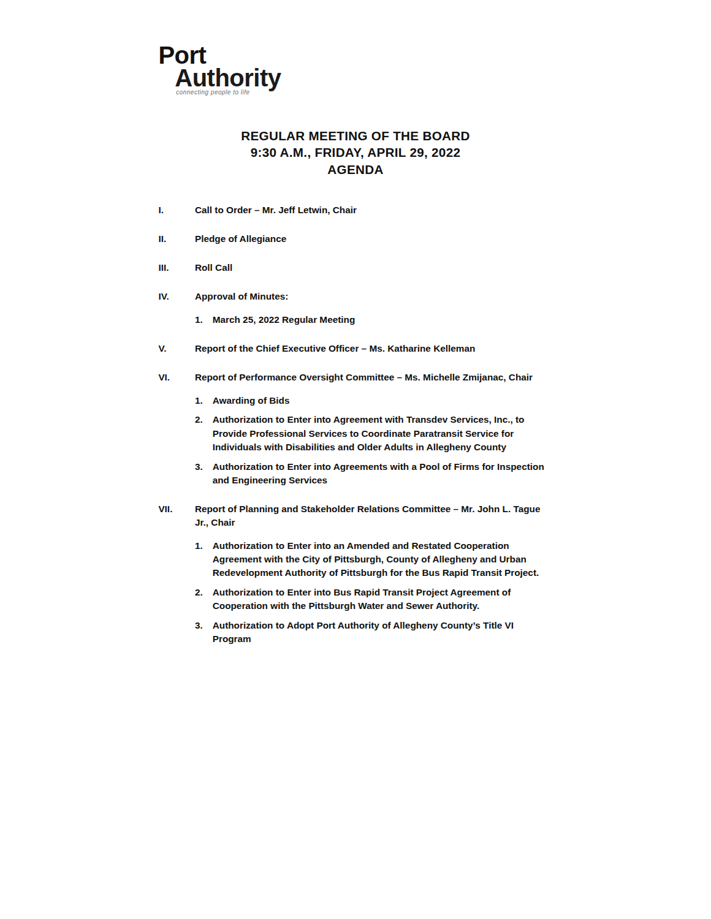Port Authority connecting people to life
REGULAR MEETING OF THE BOARD 9:30 A.M., FRIDAY, APRIL 29, 2022 AGENDA
I. Call to Order – Mr. Jeff Letwin, Chair
II. Pledge of Allegiance
III. Roll Call
IV. Approval of Minutes:
1. March 25, 2022 Regular Meeting
V. Report of the Chief Executive Officer – Ms. Katharine Kelleman
VI. Report of Performance Oversight Committee – Ms. Michelle Zmijanac, Chair
1. Awarding of Bids
2. Authorization to Enter into Agreement with Transdev Services, Inc., to Provide Professional Services to Coordinate Paratransit Service for Individuals with Disabilities and Older Adults in Allegheny County
3. Authorization to Enter into Agreements with a Pool of Firms for Inspection and Engineering Services
VII. Report of Planning and Stakeholder Relations Committee – Mr. John L. Tague Jr., Chair
1. Authorization to Enter into an Amended and Restated Cooperation Agreement with the City of Pittsburgh, County of Allegheny and Urban Redevelopment Authority of Pittsburgh for the Bus Rapid Transit Project.
2. Authorization to Enter into Bus Rapid Transit Project Agreement of Cooperation with the Pittsburgh Water and Sewer Authority.
3. Authorization to Adopt Port Authority of Allegheny County’s Title VI Program